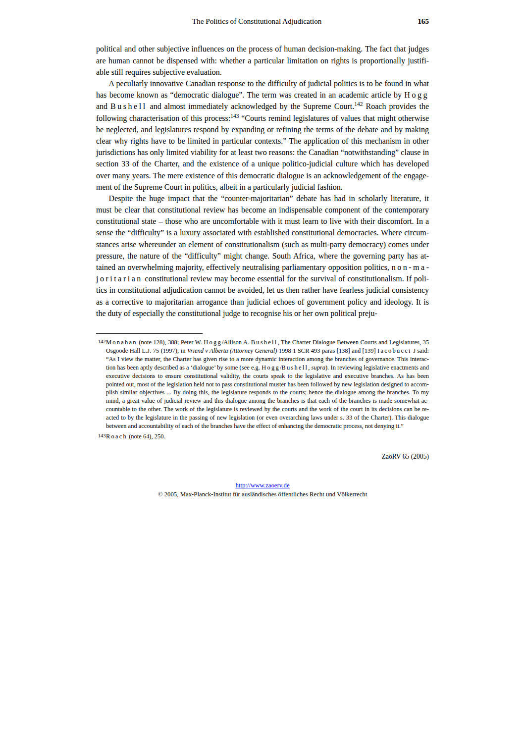The Politics of Constitutional Adjudication 165
political and other subjective influences on the process of human decision-making. The fact that judges are human cannot be dispensed with: whether a particular limitation on rights is proportionally justifiable still requires subjective evaluation.
A peculiarly innovative Canadian response to the difficulty of judicial politics is to be found in what has become known as “democratic dialogue”. The term was created in an academic article by Hogg and Bushell and almost immediately acknowledged by the Supreme Court.142 Roach provides the following characterisation of this process:143 “Courts remind legislatures of values that might otherwise be neglected, and legislatures respond by expanding or refining the terms of the debate and by making clear why rights have to be limited in particular contexts.” The application of this mechanism in other jurisdictions has only limited viability for at least two reasons: the Canadian “notwithstanding” clause in section 33 of the Charter, and the existence of a unique politico-judicial culture which has developed over many years. The mere existence of this democratic dialogue is an acknowledgement of the engagement of the Supreme Court in politics, albeit in a particularly judicial fashion.
Despite the huge impact that the “counter-majoritarian” debate has had in scholarly literature, it must be clear that constitutional review has become an indispensable component of the contemporary constitutional state – those who are uncomfortable with it must learn to live with their discomfort. In a sense the “difficulty” is a luxury associated with established constitutional democracies. Where circumstances arise whereunder an element of constitutionalism (such as multi-party democracy) comes under pressure, the nature of the “difficulty” might change. South Africa, where the governing party has attained an overwhelming majority, effectively neutralising parliamentary opposition politics, non-majoritarian constitutional review may become essential for the survival of constitutionalism. If politics in constitutional adjudication cannot be avoided, let us then rather have fearless judicial consistency as a corrective to majoritarian arrogance than judicial echoes of government policy and ideology. It is the duty of especially the constitutional judge to recognise his or her own political preju-
142Monahan (note 128), 388; Peter W. Hogg/Allison A. Bushell, The Charter Dialogue Between Courts and Legislatures, 35 Osgoode Hall L.J. 75 (1997); in Vriend v Alberta (Attorney General) 1998 1 SCR 493 paras [138] and [139] Iacobucci J said: “As I view the matter, the Charter has given rise to a more dynamic interaction among the branches of governance. This interaction has been aptly described as a ‘dialogue’ by some (see e.g. Hogg/Bushell, supra). In reviewing legislative enactments and executive decisions to ensure constitutional validity, the courts speak to the legislative and executive branches. As has been pointed out, most of the legislation held not to pass constitutional muster has been followed by new legislation designed to accomplish similar objectives ... By doing this, the legislature responds to the courts; hence the dialogue among the branches. To my mind, a great value of judicial review and this dialogue among the branches is that each of the branches is made somewhat accountable to the other. The work of the legislature is reviewed by the courts and the work of the court in its decisions can be reacted to by the legislature in the passing of new legislation (or even overarching laws under s. 33 of the Charter). This dialogue between and accountability of each of the branches have the effect of enhancing the democratic process, not denying it.”
143Roach (note 64), 250.
ZaöRV 65 (2005)
http://www.zaoerv.de
© 2005, Max-Planck-Institut für ausländisches öffentliches Recht und Völkerrecht